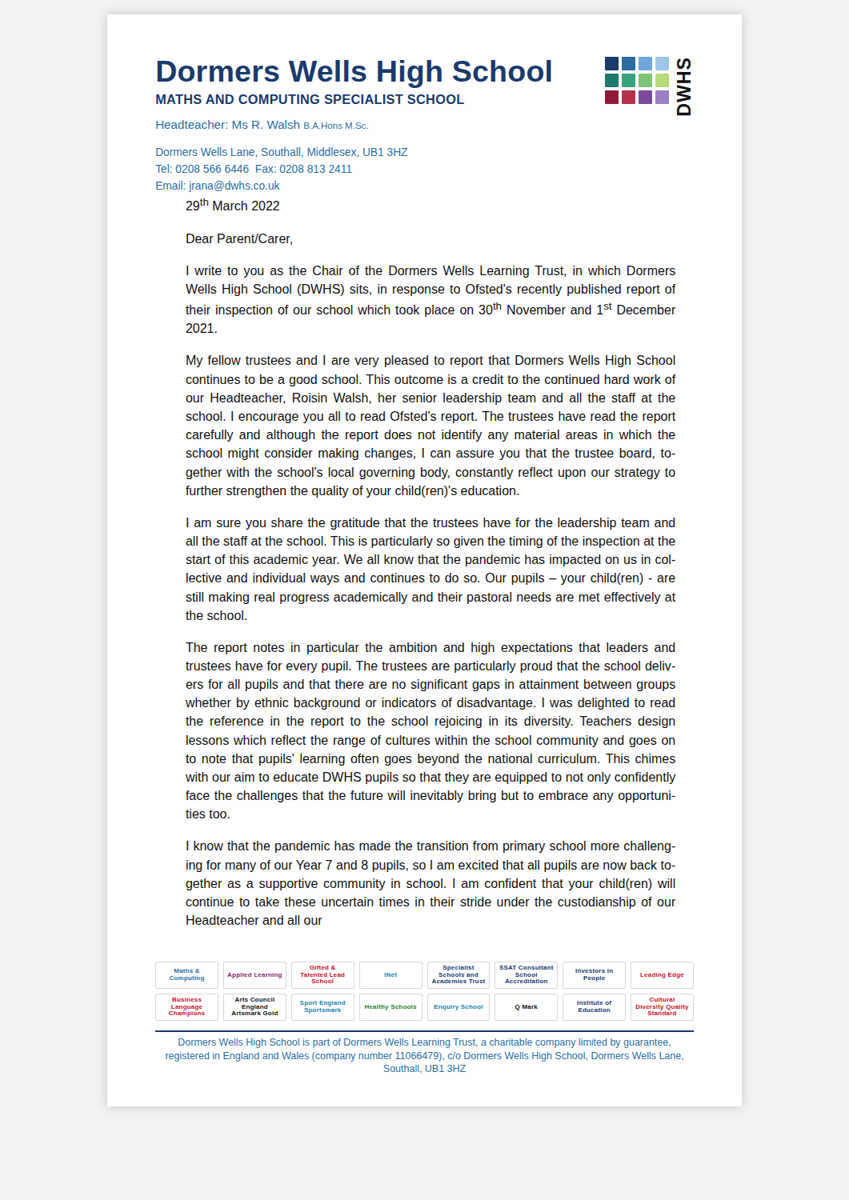Dormers Wells High School
Maths and Computing Specialist School
Headteacher: Ms R. Walsh B.A.Hons M.Sc.
Dormers Wells Lane, Southall, Middlesex, UB1 3HZ
Tel: 0208 566 6446 Fax: 0208 813 2411
Email: jrana@dwhs.co.uk
DWHS
29th March 2022
Dear Parent/Carer,
I write to you as the Chair of the Dormers Wells Learning Trust, in which Dormers Wells High School (DWHS) sits, in response to Ofsted's recently published report of their inspection of our school which took place on 30th November and 1st December 2021.
My fellow trustees and I are very pleased to report that Dormers Wells High School continues to be a good school. This outcome is a credit to the continued hard work of our Headteacher, Roisin Walsh, her senior leadership team and all the staff at the school. I encourage you all to read Ofsted's report. The trustees have read the report carefully and although the report does not identify any material areas in which the school might consider making changes, I can assure you that the trustee board, together with the school's local governing body, constantly reflect upon our strategy to further strengthen the quality of your child(ren)'s education.
I am sure you share the gratitude that the trustees have for the leadership team and all the staff at the school. This is particularly so given the timing of the inspection at the start of this academic year. We all know that the pandemic has impacted on us in collective and individual ways and continues to do so. Our pupils – your child(ren) - are still making real progress academically and their pastoral needs are met effectively at the school.
The report notes in particular the ambition and high expectations that leaders and trustees have for every pupil. The trustees are particularly proud that the school delivers for all pupils and that there are no significant gaps in attainment between groups whether by ethnic background or indicators of disadvantage. I was delighted to read the reference in the report to the school rejoicing in its diversity. Teachers design lessons which reflect the range of cultures within the school community and goes on to note that pupils' learning often goes beyond the national curriculum. This chimes with our aim to educate DWHS pupils so that they are equipped to not only confidently face the challenges that the future will inevitably bring but to embrace any opportunities too.
I know that the pandemic has made the transition from primary school more challenging for many of our Year 7 and 8 pupils, so I am excited that all pupils are now back together as a supportive community in school. I am confident that your child(ren) will continue to take these uncertain times in their stride under the custodianship of our Headteacher and all our
Maths & Computing
Applied Learning
Gifted & Talented Lead School
iNet
Specialist Schools and Academies Trust
SSAT Consultant School Accreditation
Investors in People
Leading Edge
Business Language Champions
Arts Council England Artsmark Gold
Sport England Sportsmark
Healthy Schools
Enquiry School
Q Mark
Institute of Education
Cultural Diversity Quality Standard
Dormers Wells High School is part of Dormers Wells Learning Trust, a charitable company limited by guarantee, registered in England and Wales (company number 11066479), c/o Dormers Wells High School, Dormers Wells Lane, Southall, UB1 3HZ